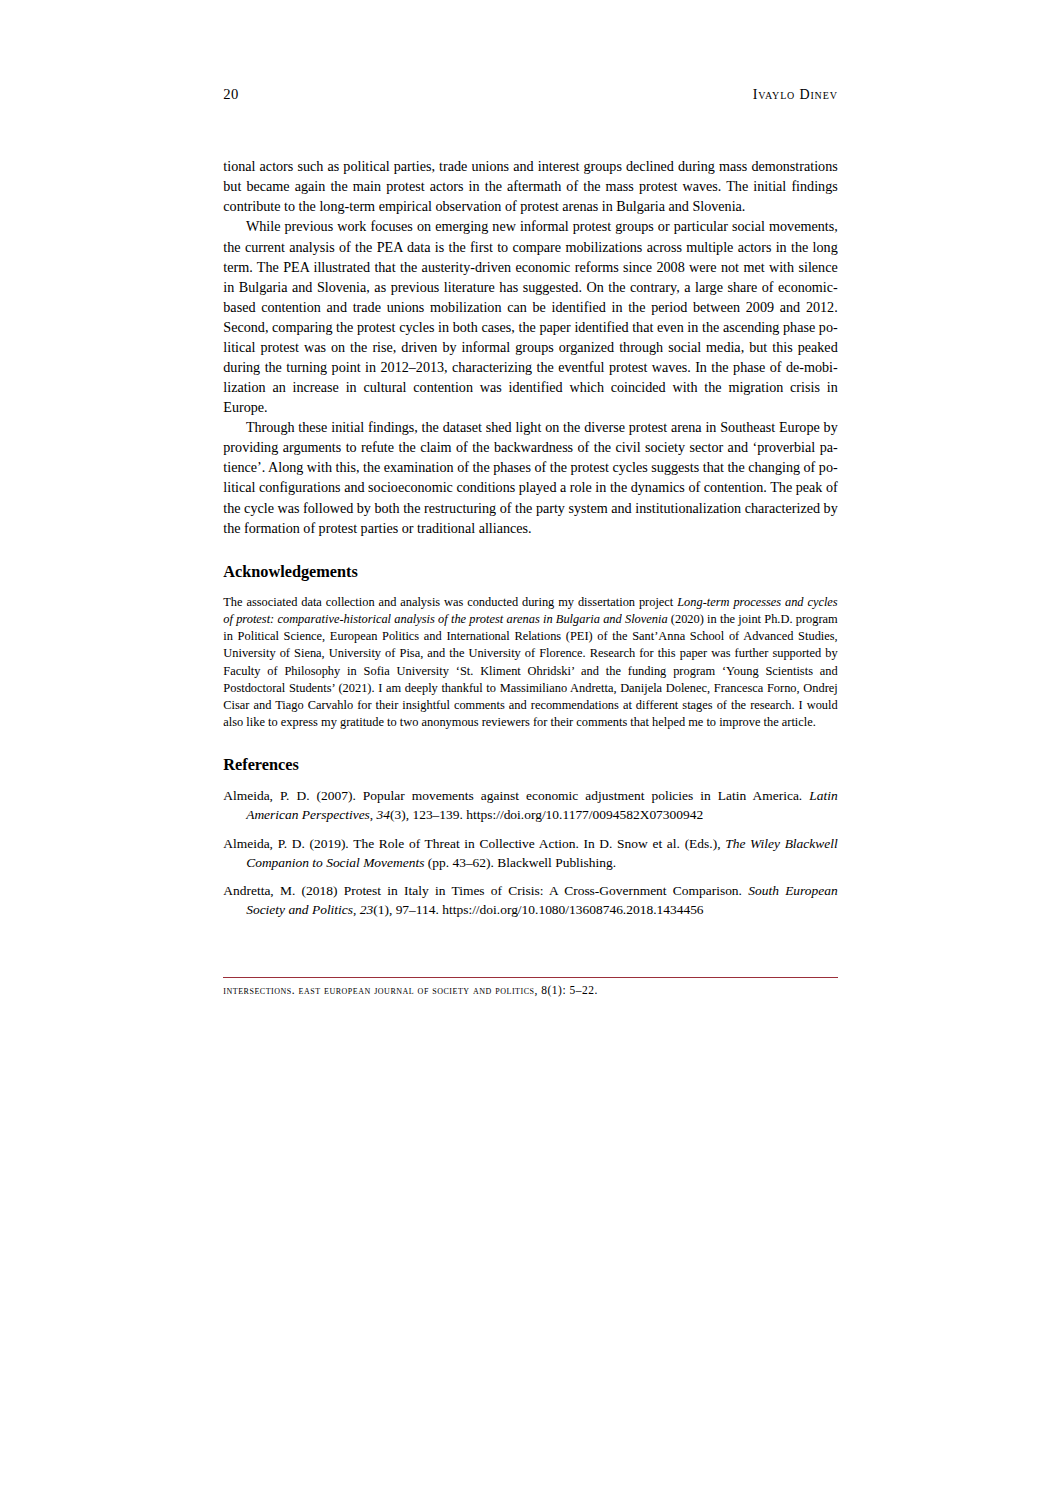20 Ivaylo Dinev
tional actors such as political parties, trade unions and interest groups declined during mass demonstrations but became again the main protest actors in the aftermath of the mass protest waves. The initial findings contribute to the long-term empirical observation of protest arenas in Bulgaria and Slovenia.
While previous work focuses on emerging new informal protest groups or particular social movements, the current analysis of the PEA data is the first to compare mobilizations across multiple actors in the long term. The PEA illustrated that the austerity-driven economic reforms since 2008 were not met with silence in Bulgaria and Slovenia, as previous literature has suggested. On the contrary, a large share of economic-based contention and trade unions mobilization can be identified in the period between 2009 and 2012. Second, comparing the protest cycles in both cases, the paper identified that even in the ascending phase political protest was on the rise, driven by informal groups organized through social media, but this peaked during the turning point in 2012–2013, characterizing the eventful protest waves. In the phase of de-mobilization an increase in cultural contention was identified which coincided with the migration crisis in Europe.
Through these initial findings, the dataset shed light on the diverse protest arena in Southeast Europe by providing arguments to refute the claim of the backwardness of the civil society sector and ‘proverbial patience’. Along with this, the examination of the phases of the protest cycles suggests that the changing of political configurations and socioeconomic conditions played a role in the dynamics of contention. The peak of the cycle was followed by both the restructuring of the party system and institutionalization characterized by the formation of protest parties or traditional alliances.
Acknowledgements
The associated data collection and analysis was conducted during my dissertation project Long-term processes and cycles of protest: comparative-historical analysis of the protest arenas in Bulgaria and Slovenia (2020) in the joint Ph.D. program in Political Science, European Politics and International Relations (PEI) of the Sant’Anna School of Advanced Studies, University of Siena, University of Pisa, and the University of Florence. Research for this paper was further supported by Faculty of Philosophy in Sofia University ‘St. Kliment Ohridski’ and the funding program ‘Young Scientists and Postdoctoral Students’ (2021). I am deeply thankful to Massimiliano Andretta, Danijela Dolenec, Francesca Forno, Ondrej Cisar and Tiago Carvahlo for their insightful comments and recommendations at different stages of the research. I would also like to express my gratitude to two anonymous reviewers for their comments that helped me to improve the article.
References
Almeida, P. D. (2007). Popular movements against economic adjustment policies in Latin America. Latin American Perspectives, 34(3), 123–139. https://doi.org/10.1177/0094582X07300942
Almeida, P. D. (2019). The Role of Threat in Collective Action. In D. Snow et al. (Eds.), The Wiley Blackwell Companion to Social Movements (pp. 43–62). Blackwell Publishing.
Andretta, M. (2018) Protest in Italy in Times of Crisis: A Cross-Government Comparison. South European Society and Politics, 23(1), 97–114. https://doi.org/10.1080/13608746.2018.1434456
intersections. east european journal of society and politics, 8(1): 5–22.